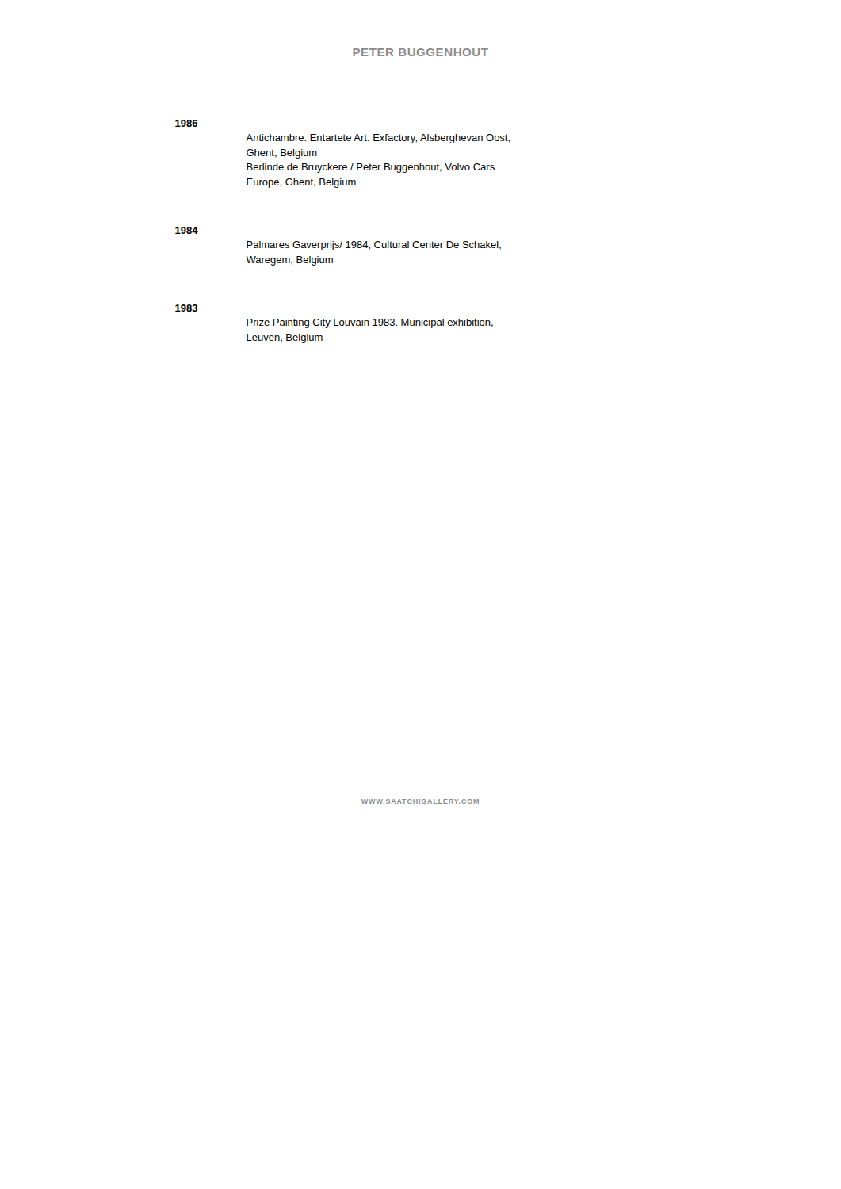PETER BUGGENHOUT
1986
Antichambre. Entartete Art. Exfactory, Alsberghevan Oost,
Ghent, Belgium
Berlinde de Bruyckere / Peter Buggenhout, Volvo Cars
Europe, Ghent, Belgium
1984
Palmares Gaverprijs/ 1984, Cultural Center De Schakel,
Waregem, Belgium
1983
Prize Painting City Louvain 1983. Municipal exhibition,
Leuven, Belgium
WWW.SAATCHIGALLERY.COM